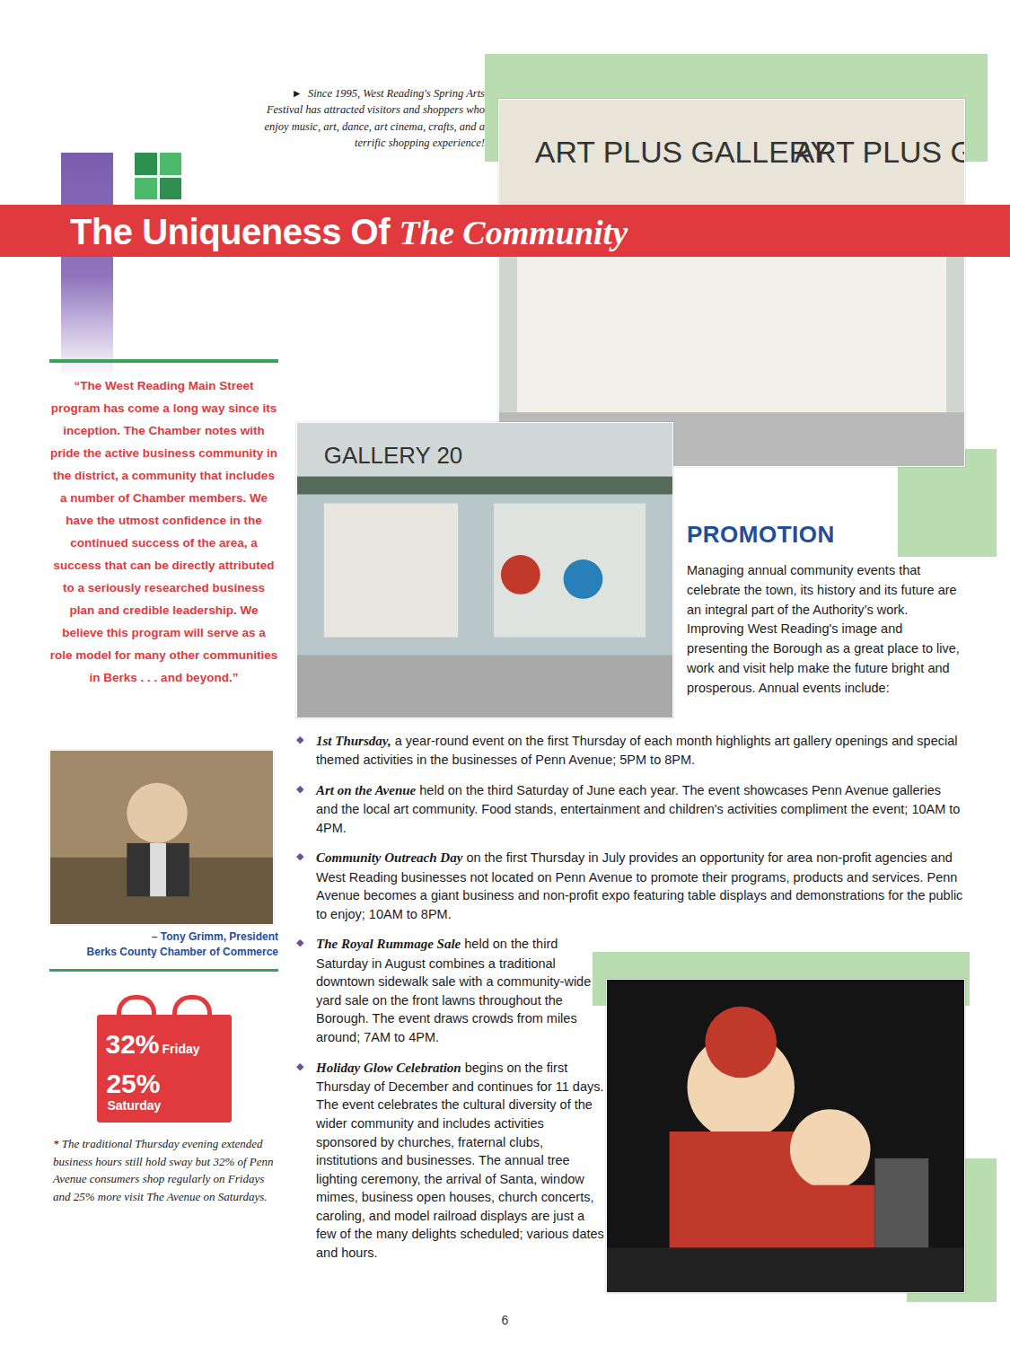► Since 1995, West Reading's Spring Arts Festival has attracted visitors and shoppers who enjoy music, art, dance, art cinema, crafts, and a terrific shopping experience!
The Uniqueness Of The Community
“The West Reading Main Street program has come a long way since its inception. The Chamber notes with pride the active business community in the district, a community that includes a number of Chamber members. We have the utmost confidence in the continued success of the area, a success that can be directly attributed to a seriously researched business plan and credible leadership. We believe this program will serve as a role model for many other communities in Berks . . . and beyond.”
– Tony Grimm, President
Berks County Chamber of Commerce
32%Friday 25%Saturday
* The traditional Thursday evening extended business hours still hold sway but 32% of Penn Avenue consumers shop regularly on Fridays and 25% more visit The Avenue on Saturdays.
PROMOTION
Managing annual community events that celebrate the town, its history and its future are an integral part of the Authority’s work. Improving West Reading's image and presenting the Borough as a great place to live, work and visit help make the future bright and prosperous. Annual events include:
1st Thursday, a year-round event on the first Thursday of each month highlights art gallery openings and special themed activities in the businesses of Penn Avenue; 5PM to 8PM.
Art on the Avenue held on the third Saturday of June each year. The event showcases Penn Avenue galleries and the local art community. Food stands, entertainment and children's activities compliment the event; 10AM to 4PM.
Community Outreach Day on the first Thursday in July provides an opportunity for area non-profit agencies and West Reading businesses not located on Penn Avenue to promote their programs, products and services. Penn Avenue becomes a giant business and non-profit expo featuring table displays and demonstrations for the public to enjoy; 10AM to 8PM.
The Royal Rummage Sale held on the third Saturday in August combines a traditional downtown sidewalk sale with a community-wide yard sale on the front lawns throughout the Borough. The event draws crowds from miles around; 7AM to 4PM.
Holiday Glow Celebration begins on the first Thursday of December and continues for 11 days. The event celebrates the cultural diversity of the wider community and includes activities sponsored by churches, fraternal clubs, institutions and businesses. The annual tree lighting ceremony, the arrival of Santa, window mimes, business open houses, church concerts, caroling, and model railroad displays are just a few of the many delights scheduled; various dates and hours.
6